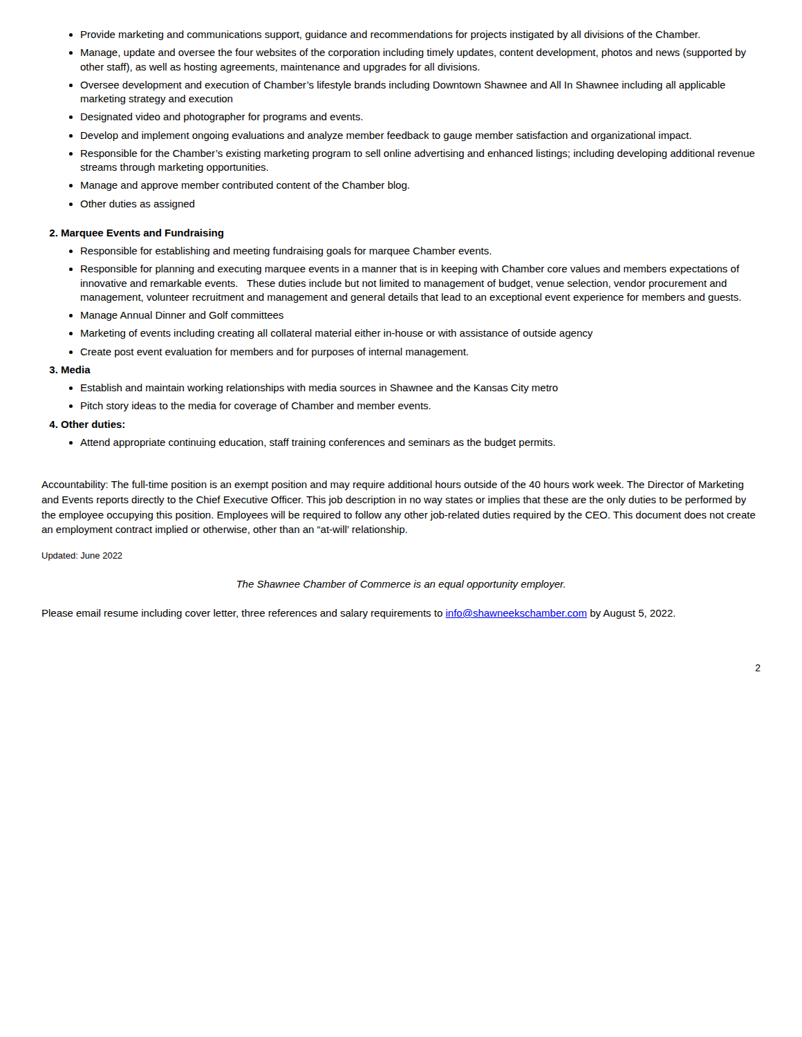Provide marketing and communications support, guidance and recommendations for projects instigated by all divisions of the Chamber.
Manage, update and oversee the four websites of the corporation including timely updates, content development, photos and news (supported by other staff), as well as hosting agreements, maintenance and upgrades for all divisions.
Oversee development and execution of Chamber’s lifestyle brands including Downtown Shawnee and All In Shawnee including all applicable marketing strategy and execution
Designated video and photographer for programs and events.
Develop and implement ongoing evaluations and analyze member feedback to gauge member satisfaction and organizational impact.
Responsible for the Chamber’s existing marketing program to sell online advertising and enhanced listings; including developing additional revenue streams through marketing opportunities.
Manage and approve member contributed content of the Chamber blog.
Other duties as assigned
Marquee Events and Fundraising
Responsible for establishing and meeting fundraising goals for marquee Chamber events.
Responsible for planning and executing marquee events in a manner that is in keeping with Chamber core values and members expectations of innovative and remarkable events. These duties include but not limited to management of budget, venue selection, vendor procurement and management, volunteer recruitment and management and general details that lead to an exceptional event experience for members and guests.
Manage Annual Dinner and Golf committees
Marketing of events including creating all collateral material either in-house or with assistance of outside agency
Create post event evaluation for members and for purposes of internal management.
Media
Establish and maintain working relationships with media sources in Shawnee and the Kansas City metro
Pitch story ideas to the media for coverage of Chamber and member events.
Other duties:
Attend appropriate continuing education, staff training conferences and seminars as the budget permits.
Accountability: The full-time position is an exempt position and may require additional hours outside of the 40 hours work week. The Director of Marketing and Events reports directly to the Chief Executive Officer. This job description in no way states or implies that these are the only duties to be performed by the employee occupying this position. Employees will be required to follow any other job-related duties required by the CEO. This document does not create an employment contract implied or otherwise, other than an “at-will’ relationship.
Updated: June 2022
The Shawnee Chamber of Commerce is an equal opportunity employer.
Please email resume including cover letter, three references and salary requirements to info@shawneekschamber.com by August 5, 2022.
2